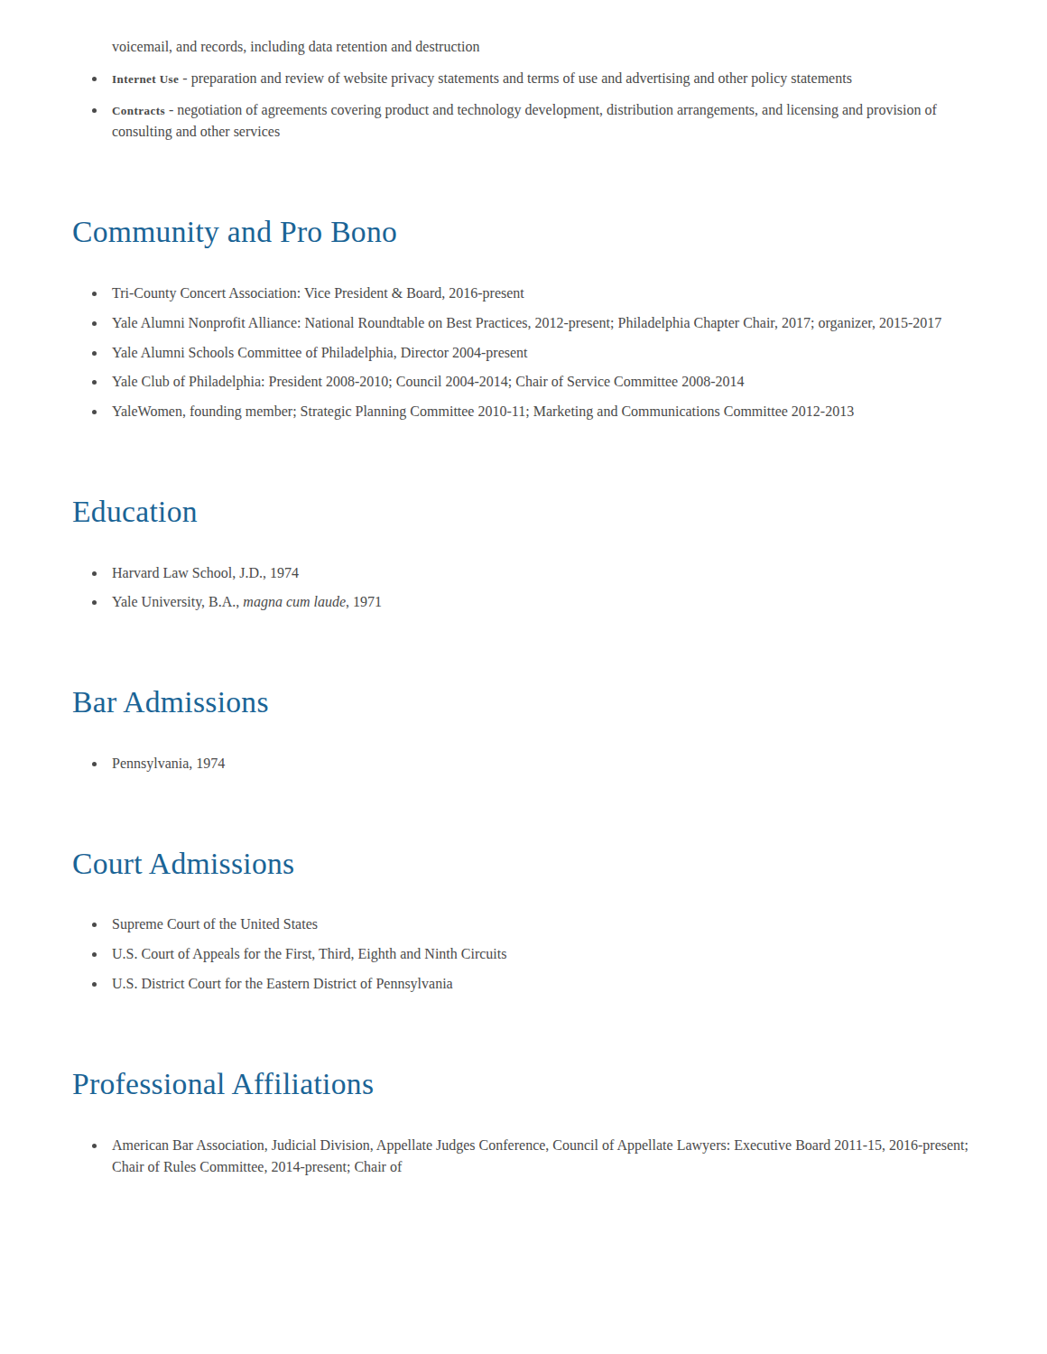voicemail, and records, including data retention and destruction
Internet Use - preparation and review of website privacy statements and terms of use and advertising and other policy statements
Contracts - negotiation of agreements covering product and technology development, distribution arrangements, and licensing and provision of consulting and other services
Community and Pro Bono
Tri-County Concert Association: Vice President & Board, 2016-present
Yale Alumni Nonprofit Alliance: National Roundtable on Best Practices, 2012-present; Philadelphia Chapter Chair, 2017; organizer, 2015-2017
Yale Alumni Schools Committee of Philadelphia, Director 2004-present
Yale Club of Philadelphia: President 2008-2010; Council 2004-2014; Chair of Service Committee 2008-2014
YaleWomen, founding member; Strategic Planning Committee 2010-11; Marketing and Communications Committee 2012-2013
Education
Harvard Law School, J.D., 1974
Yale University, B.A., magna cum laude, 1971
Bar Admissions
Pennsylvania, 1974
Court Admissions
Supreme Court of the United States
U.S. Court of Appeals for the First, Third, Eighth and Ninth Circuits
U.S. District Court for the Eastern District of Pennsylvania
Professional Affiliations
American Bar Association, Judicial Division, Appellate Judges Conference, Council of Appellate Lawyers: Executive Board 2011-15, 2016-present; Chair of Rules Committee, 2014-present; Chair of